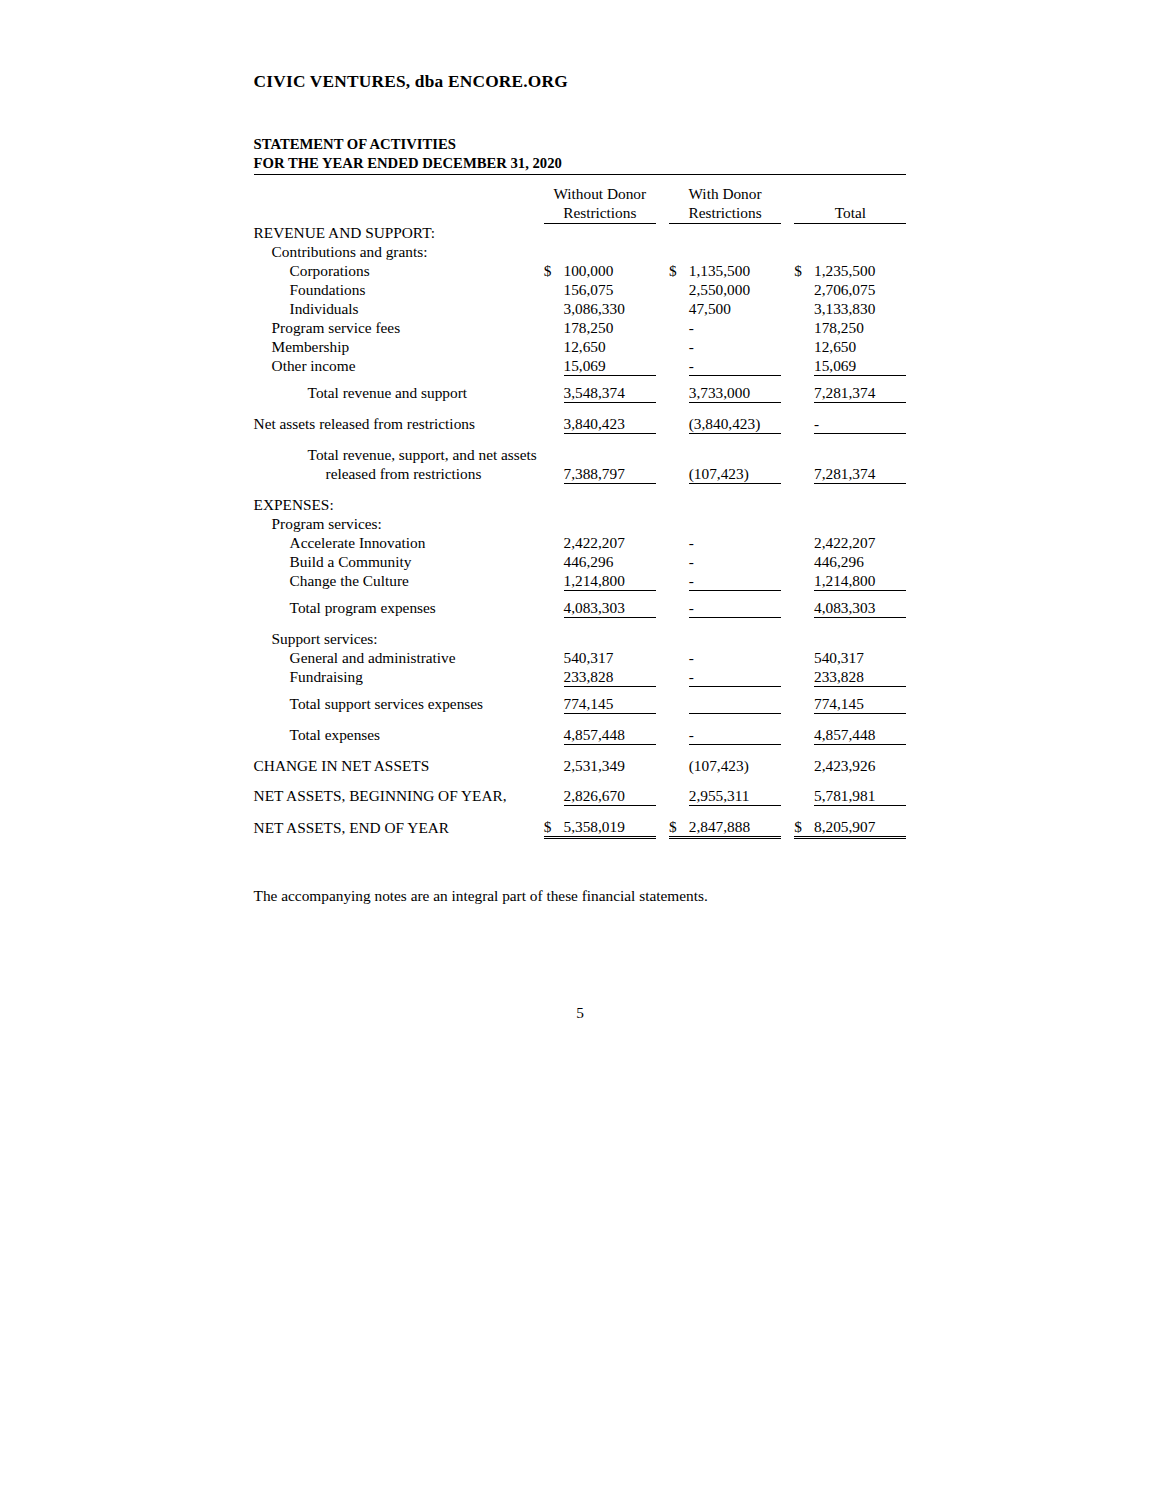CIVIC VENTURES, dba ENCORE.ORG
STATEMENT OF ACTIVITIES
FOR THE YEAR ENDED DECEMBER 31, 2020
| | Without Donor | | With Donor | | |
| | Restrictions | | Restrictions | | Total |
| REVENUE AND SUPPORT: | |
| Contributions and grants: | |
| Corporations | $ | 100,000 | | $ | 1,135,500 | | $ | 1,235,500 |
| Foundations | | 156,075 | | | 2,550,000 | | | 2,706,075 |
| Individuals | | 3,086,330 | | | 47,500 | | | 3,133,830 |
| Program service fees | | 178,250 | | | - | | | 178,250 |
| Membership | | 12,650 | | | - | | | 12,650 |
| Other income | | 15,069 | | | - | | | 15,069 |
| Total revenue and support | | 3,548,374 | | | 3,733,000 | | | 7,281,374 |
| Net assets released from restrictions | | 3,840,423 | | | (3,840,423) | | | - |
| Total revenue, support, and net assets | |
| released from restrictions | | 7,388,797 | | | (107,423) | | | 7,281,374 |
| EXPENSES: | |
| Program services: | |
| Accelerate Innovation | | 2,422,207 | | | - | | | 2,422,207 |
| Build a Community | | 446,296 | | | - | | | 446,296 |
| Change the Culture | | 1,214,800 | | | - | | | 1,214,800 |
| Total program expenses | | 4,083,303 | | | - | | | 4,083,303 |
| Support services: | |
| General and administrative | | 540,317 | | | - | | | 540,317 |
| Fundraising | | 233,828 | | | - | | | 233,828 |
| Total support services expenses | | 774,145 | | | | | | 774,145 |
| Total expenses | | 4,857,448 | | | - | | | 4,857,448 |
| CHANGE IN NET ASSETS | | 2,531,349 | | | (107,423) | | | 2,423,926 |
| NET ASSETS, BEGINNING OF YEAR, | | 2,826,670 | | | 2,955,311 | | | 5,781,981 |
| NET ASSETS, END OF YEAR | $ | 5,358,019 | | $ | 2,847,888 | | $ | 8,205,907 |
The accompanying notes are an integral part of these financial statements.
5